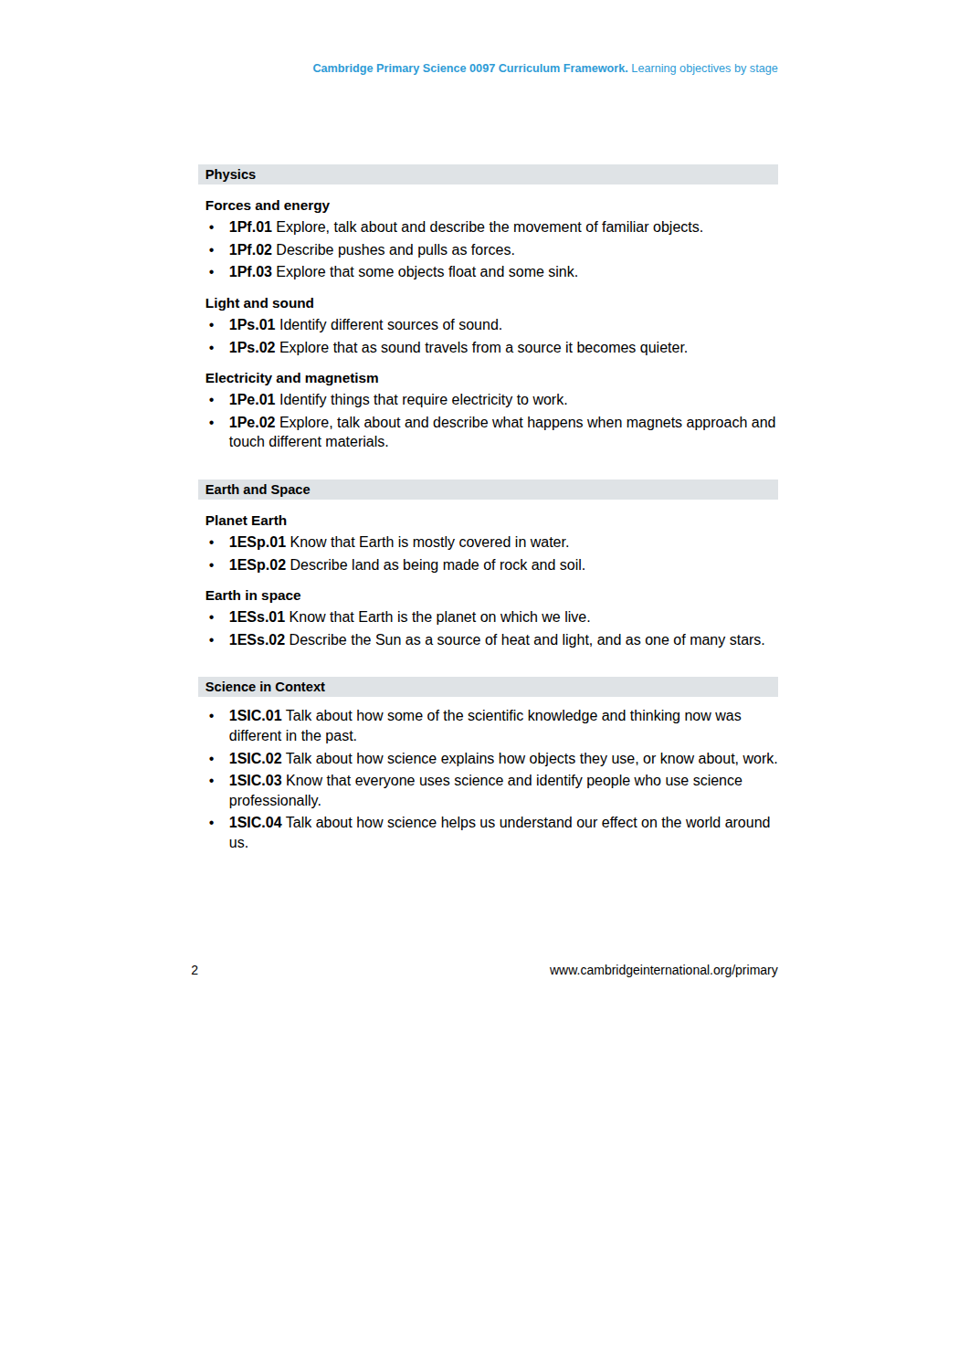Cambridge Primary Science 0097 Curriculum Framework. Learning objectives by stage
Physics
Forces and energy
1Pf.01 Explore, talk about and describe the movement of familiar objects.
1Pf.02 Describe pushes and pulls as forces.
1Pf.03 Explore that some objects float and some sink.
Light and sound
1Ps.01 Identify different sources of sound.
1Ps.02 Explore that as sound travels from a source it becomes quieter.
Electricity and magnetism
1Pe.01 Identify things that require electricity to work.
1Pe.02 Explore, talk about and describe what happens when magnets approach and touch different materials.
Earth and Space
Planet Earth
1ESp.01 Know that Earth is mostly covered in water.
1ESp.02 Describe land as being made of rock and soil.
Earth in space
1ESs.01 Know that Earth is the planet on which we live.
1ESs.02 Describe the Sun as a source of heat and light, and as one of many stars.
Science in Context
1SIC.01 Talk about how some of the scientific knowledge and thinking now was different in the past.
1SIC.02 Talk about how science explains how objects they use, or know about, work.
1SIC.03 Know that everyone uses science and identify people who use science professionally.
1SIC.04 Talk about how science helps us understand our effect on the world around us.
2
www.cambridgeinternational.org/primary